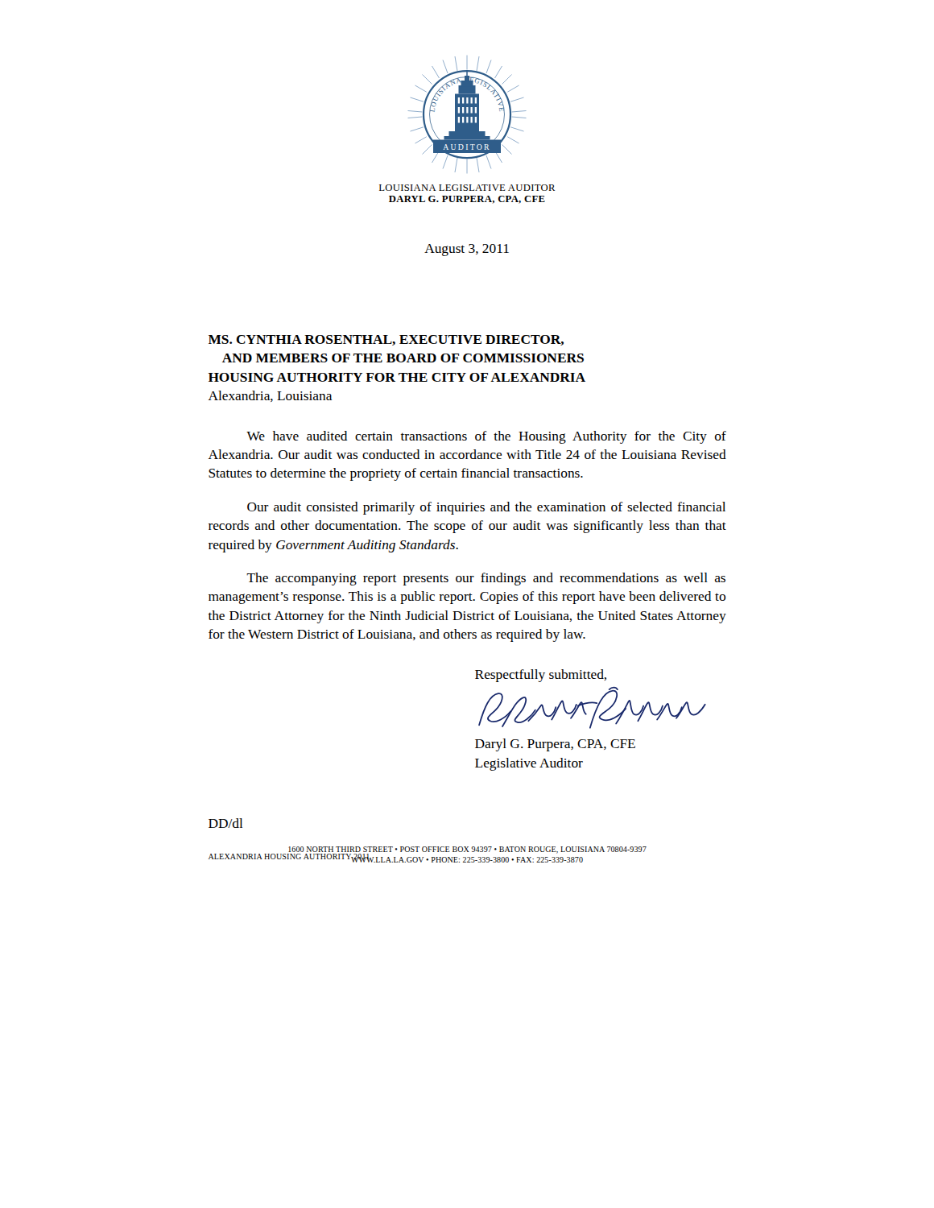LOUISIANA LEGISLATIVE AUDITOR
LOUISIANA LEGISLATIVE AUDITOR
DARYL G. PURPERA, CPA, CFE
August 3, 2011
MS. CYNTHIA ROSENTHAL, EXECUTIVE DIRECTOR,
AND MEMBERS OF THE BOARD OF COMMISSIONERS
HOUSING AUTHORITY FOR THE CITY OF ALEXANDRIA
Alexandria, Louisiana
We have audited certain transactions of the Housing Authority for the City of Alexandria. Our audit was conducted in accordance with Title 24 of the Louisiana Revised Statutes to determine the propriety of certain financial transactions.
Our audit consisted primarily of inquiries and the examination of selected financial records and other documentation. The scope of our audit was significantly less than that required by Government Auditing Standards.
The accompanying report presents our findings and recommendations as well as management’s response. This is a public report. Copies of this report have been delivered to the District Attorney for the Ninth Judicial District of Louisiana, the United States Attorney for the Western District of Louisiana, and others as required by law.
Respectfully submitted,
Daryl G. Purpera, CPA, CFE
Legislative Auditor
DD/dl
ALEXANDRIA HOUSING AUTHORITY 2011
1600 NORTH THIRD STREET • POST OFFICE BOX 94397 • BATON ROUGE, LOUISIANA 70804-9397
WWW.LLA.LA.GOV • PHONE: 225-339-3800 • FAX: 225-339-3870